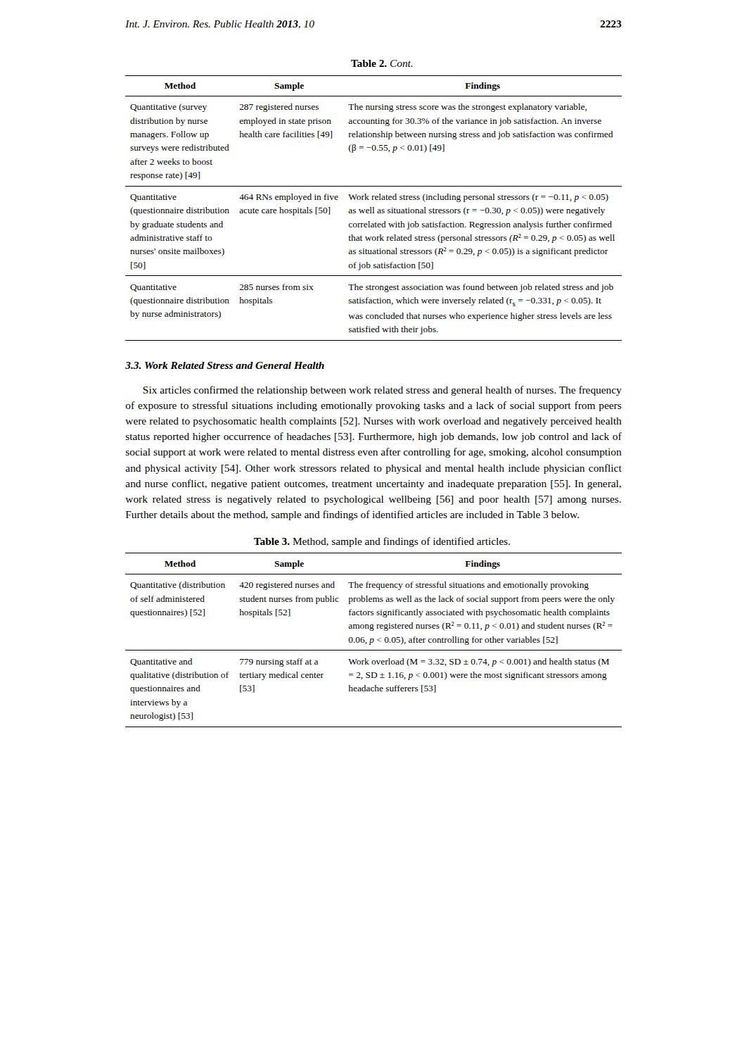Int. J. Environ. Res. Public Health 2013, 10 2223
Table 2. Cont.
| Method | Sample | Findings |
| --- | --- | --- |
| Quantitative (survey distribution by nurse managers. Follow up surveys were redistributed after 2 weeks to boost response rate) [49] | 287 registered nurses employed in state prison health care facilities [49] | The nursing stress score was the strongest explanatory variable, accounting for 30.3% of the variance in job satisfaction. An inverse relationship between nursing stress and job satisfaction was confirmed (β = −0.55, p < 0.01) [49] |
| Quantitative (questionnaire distribution by graduate students and administrative staff to nurses' onsite mailboxes) [50] | 464 RNs employed in five acute care hospitals [50] | Work related stress (including personal stressors (r = −0.11, p < 0.05) as well as situational stressors (r = −0.30, p < 0.05)) were negatively correlated with job satisfaction. Regression analysis further confirmed that work related stress (personal stressors (R ² = 0.29, p < 0.05) as well as situational stressors ( R ² = 0.29, p < 0.05)) is a significant predictor of job satisfaction [50] |
| Quantitative (questionnaire distribution by nurse administrators) | 285 nurses from six hospitals | The strongest association was found between job related stress and job satisfaction, which were inversely related (r s = −0.331, p < 0.05). It was concluded that nurses who experience higher stress levels are less satisfied with their jobs. |
3.3. Work Related Stress and General Health
Six articles confirmed the relationship between work related stress and general health of nurses. The frequency of exposure to stressful situations including emotionally provoking tasks and a lack of social support from peers were related to psychosomatic health complaints [52]. Nurses with work overload and negatively perceived health status reported higher occurrence of headaches [53]. Furthermore, high job demands, low job control and lack of social support at work were related to mental distress even after controlling for age, smoking, alcohol consumption and physical activity [54]. Other work stressors related to physical and mental health include physician conflict and nurse conflict, negative patient outcomes, treatment uncertainty and inadequate preparation [55]. In general, work related stress is negatively related to psychological wellbeing [56] and poor health [57] among nurses. Further details about the method, sample and findings of identified articles are included in Table 3 below.
Table 3. Method, sample and findings of identified articles.
| Method | Sample | Findings |
| --- | --- | --- |
| Quantitative (distribution of self administered questionnaires) [52] | 420 registered nurses and student nurses from public hospitals [52] | The frequency of stressful situations and emotionally provoking problems as well as the lack of social support from peers were the only factors significantly associated with psychosomatic health complaints among registered nurses (R² = 0.11, p < 0.01) and student nurses (R² = 0.06, p < 0.05), after controlling for other variables [52] |
| Quantitative and qualitative (distribution of questionnaires and interviews by a neurologist) [53] | 779 nursing staff at a tertiary medical center [53] | Work overload (M = 3.32, SD ± 0.74, p < 0.001) and health status (M = 2, SD ± 1.16, p < 0.001) were the most significant stressors among headache sufferers [53] |